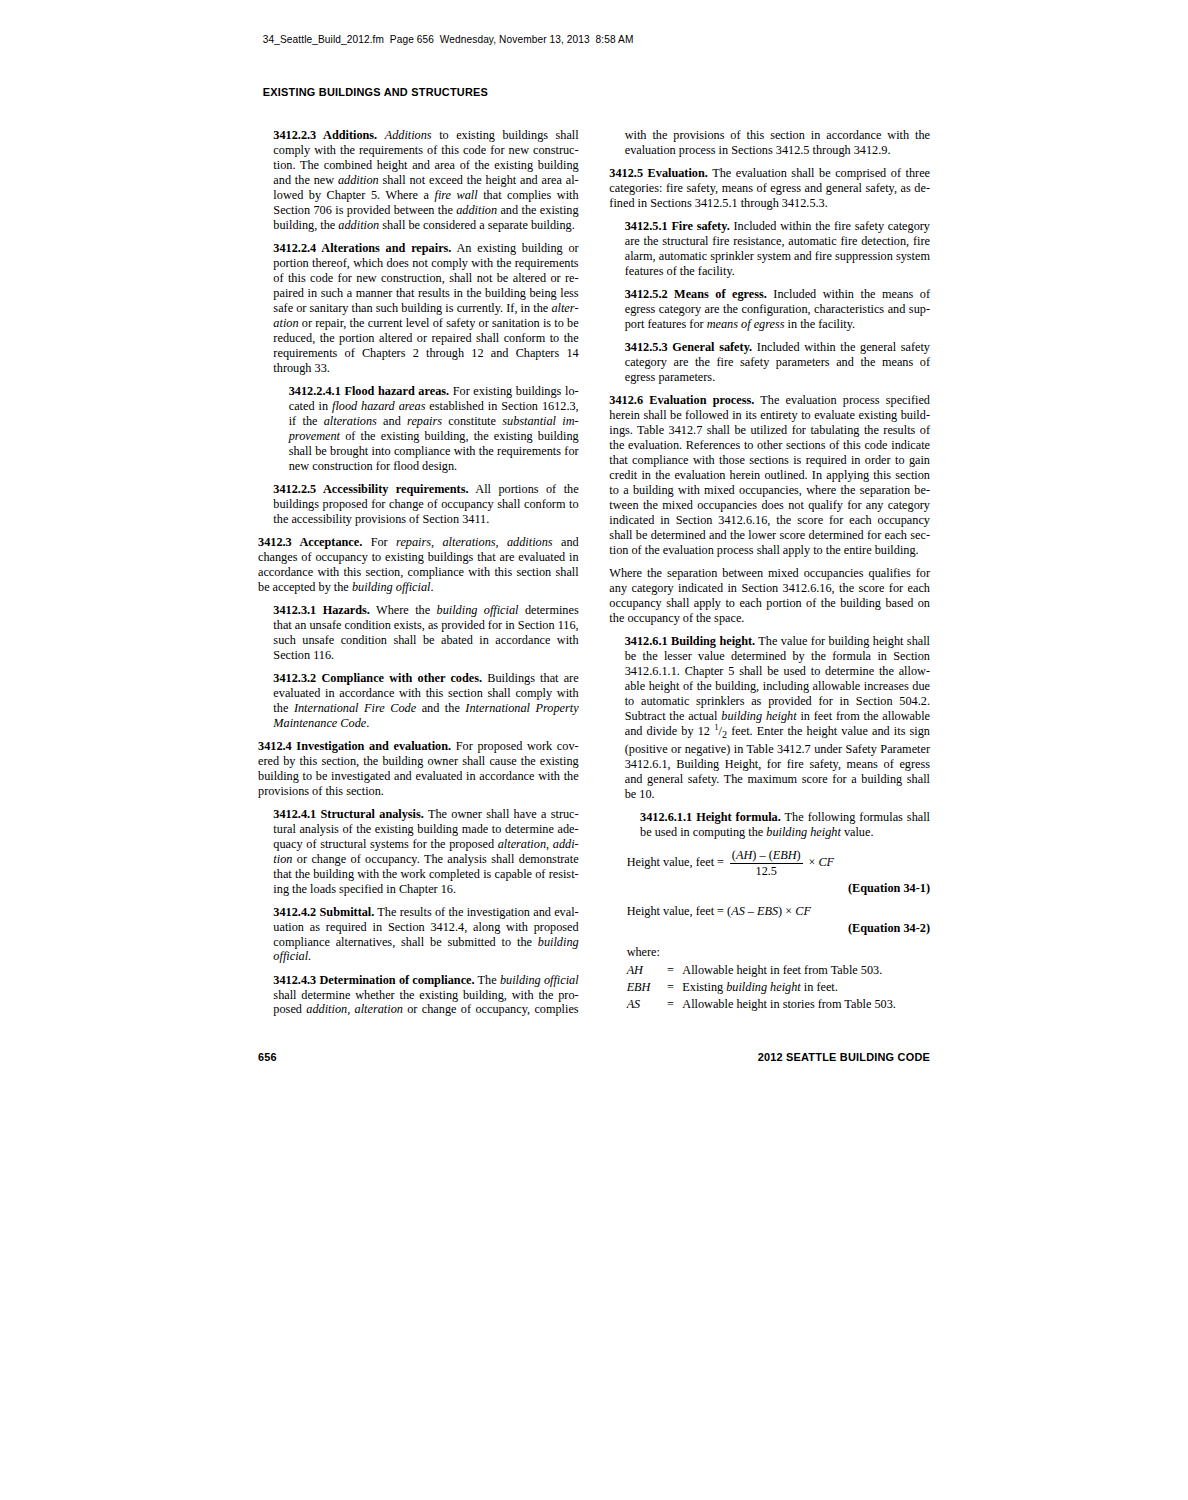34_Seattle_Build_2012.fm Page 656 Wednesday, November 13, 2013 8:58 AM
EXISTING BUILDINGS AND STRUCTURES
3412.2.3 Additions. Additions to existing buildings shall comply with the requirements of this code for new construction. The combined height and area of the existing building and the new addition shall not exceed the height and area allowed by Chapter 5. Where a fire wall that complies with Section 706 is provided between the addition and the existing building, the addition shall be considered a separate building.
3412.2.4 Alterations and repairs. An existing building or portion thereof, which does not comply with the requirements of this code for new construction, shall not be altered or repaired in such a manner that results in the building being less safe or sanitary than such building is currently. If, in the alteration or repair, the current level of safety or sanitation is to be reduced, the portion altered or repaired shall conform to the requirements of Chapters 2 through 12 and Chapters 14 through 33.
3412.2.4.1 Flood hazard areas. For existing buildings located in flood hazard areas established in Section 1612.3, if the alterations and repairs constitute substantial improvement of the existing building, the existing building shall be brought into compliance with the requirements for new construction for flood design.
3412.2.5 Accessibility requirements. All portions of the buildings proposed for change of occupancy shall conform to the accessibility provisions of Section 3411.
3412.3 Acceptance. For repairs, alterations, additions and changes of occupancy to existing buildings that are evaluated in accordance with this section, compliance with this section shall be accepted by the building official.
3412.3.1 Hazards. Where the building official determines that an unsafe condition exists, as provided for in Section 116, such unsafe condition shall be abated in accordance with Section 116.
3412.3.2 Compliance with other codes. Buildings that are evaluated in accordance with this section shall comply with the International Fire Code and the International Property Maintenance Code.
3412.4 Investigation and evaluation. For proposed work covered by this section, the building owner shall cause the existing building to be investigated and evaluated in accordance with the provisions of this section.
3412.4.1 Structural analysis. The owner shall have a structural analysis of the existing building made to determine adequacy of structural systems for the proposed alteration, addition or change of occupancy. The analysis shall demonstrate that the building with the work completed is capable of resisting the loads specified in Chapter 16.
3412.4.2 Submittal. The results of the investigation and evaluation as required in Section 3412.4, along with proposed compliance alternatives, shall be submitted to the building official.
3412.4.3 Determination of compliance. The building official shall determine whether the existing building, with the proposed addition, alteration or change of occupancy, complies with the provisions of this section in accordance with the evaluation process in Sections 3412.5 through 3412.9.
3412.5 Evaluation. The evaluation shall be comprised of three categories: fire safety, means of egress and general safety, as defined in Sections 3412.5.1 through 3412.5.3.
3412.5.1 Fire safety. Included within the fire safety category are the structural fire resistance, automatic fire detection, fire alarm, automatic sprinkler system and fire suppression system features of the facility.
3412.5.2 Means of egress. Included within the means of egress category are the configuration, characteristics and support features for means of egress in the facility.
3412.5.3 General safety. Included within the general safety category are the fire safety parameters and the means of egress parameters.
3412.6 Evaluation process. The evaluation process specified herein shall be followed in its entirety to evaluate existing buildings. Table 3412.7 shall be utilized for tabulating the results of the evaluation. References to other sections of this code indicate that compliance with those sections is required in order to gain credit in the evaluation herein outlined. In applying this section to a building with mixed occupancies, where the separation between the mixed occupancies does not qualify for any category indicated in Section 3412.6.16, the score for each occupancy shall be determined and the lower score determined for each section of the evaluation process shall apply to the entire building.
Where the separation between mixed occupancies qualifies for any category indicated in Section 3412.6.16, the score for each occupancy shall apply to each portion of the building based on the occupancy of the space.
3412.6.1 Building height. The value for building height shall be the lesser value determined by the formula in Section 3412.6.1.1. Chapter 5 shall be used to determine the allowable height of the building, including allowable increases due to automatic sprinklers as provided for in Section 504.2. Subtract the actual building height in feet from the allowable and divide by 12 1/2 feet. Enter the height value and its sign (positive or negative) in Table 3412.7 under Safety Parameter 3412.6.1, Building Height, for fire safety, means of egress and general safety. The maximum score for a building shall be 10.
3412.6.1.1 Height formula. The following formulas shall be used in computing the building height value.
Height value, feet = (AH) – (EBH) 12.5 × CF
(Equation 34-1)
Height value, feet = (AS – EBS) × CF
(Equation 34-2)
where:
AH=Allowable height in feet from Table 503.
EBH=Existing building height in feet.
AS=Allowable height in stories from Table 503.
656
2012 SEATTLE BUILDING CODE